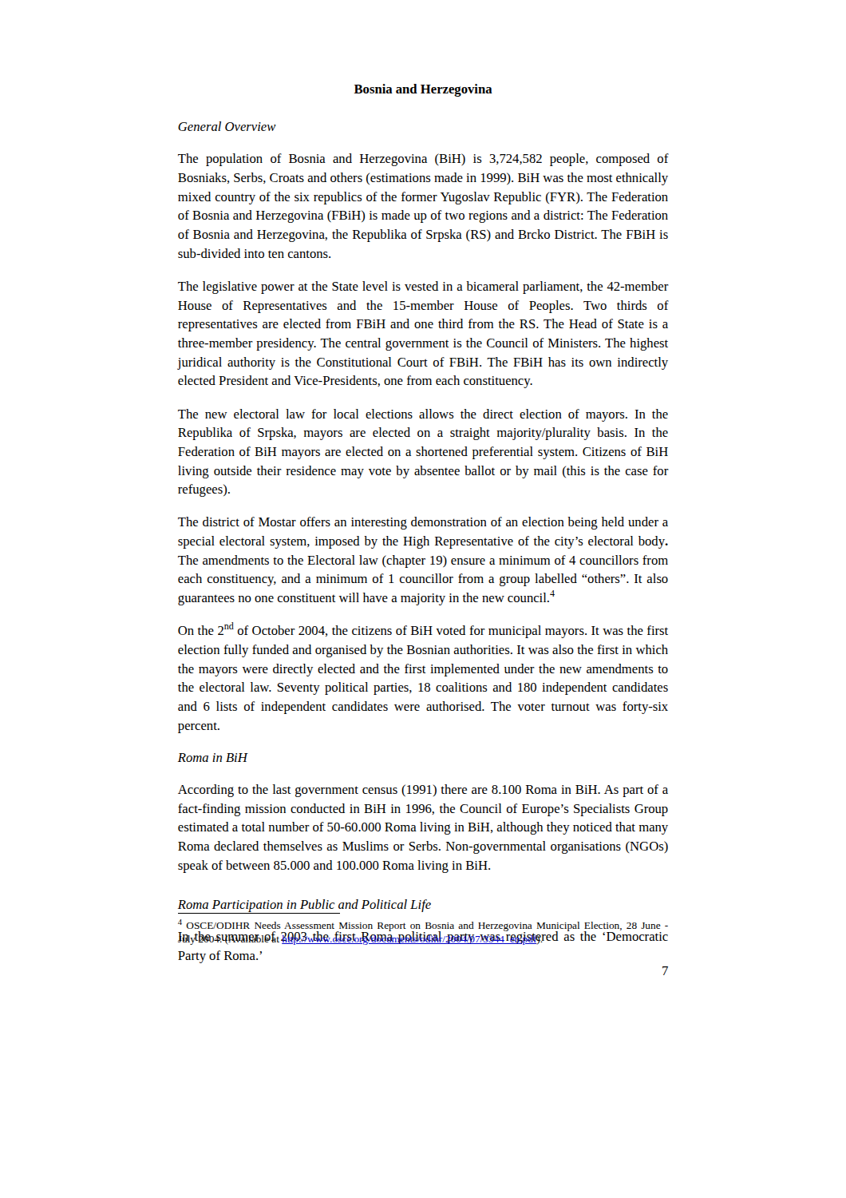Bosnia and Herzegovina
General Overview
The population of Bosnia and Herzegovina (BiH) is 3,724,582 people, composed of Bosniaks, Serbs, Croats and others (estimations made in 1999). BiH was the most ethnically mixed country of the six republics of the former Yugoslav Republic (FYR). The Federation of Bosnia and Herzegovina (FBiH) is made up of two regions and a district: The Federation of Bosnia and Herzegovina, the Republika of Srpska (RS) and Brcko District. The FBiH is sub-divided into ten cantons.
The legislative power at the State level is vested in a bicameral parliament, the 42-member House of Representatives and the 15-member House of Peoples. Two thirds of representatives are elected from FBiH and one third from the RS. The Head of State is a three-member presidency. The central government is the Council of Ministers. The highest juridical authority is the Constitutional Court of FBiH. The FBiH has its own indirectly elected President and Vice-Presidents, one from each constituency.
The new electoral law for local elections allows the direct election of mayors. In the Republika of Srpska, mayors are elected on a straight majority/plurality basis. In the Federation of BiH mayors are elected on a shortened preferential system. Citizens of BiH living outside their residence may vote by absentee ballot or by mail (this is the case for refugees).
The district of Mostar offers an interesting demonstration of an election being held under a special electoral system, imposed by the High Representative of the city’s electoral body. The amendments to the Electoral law (chapter 19) ensure a minimum of 4 councillors from each constituency, and a minimum of 1 councillor from a group labelled “others”. It also guarantees no one constituent will have a majority in the new council.4
On the 2nd of October 2004, the citizens of BiH voted for municipal mayors. It was the first election fully funded and organised by the Bosnian authorities. It was also the first in which the mayors were directly elected and the first implemented under the new amendments to the electoral law. Seventy political parties, 18 coalitions and 180 independent candidates and 6 lists of independent candidates were authorised. The voter turnout was forty-six percent.
Roma in BiH
According to the last government census (1991) there are 8.100 Roma in BiH. As part of a fact-finding mission conducted in BiH in 1996, the Council of Europe’s Specialists Group estimated a total number of 50-60.000 Roma living in BiH, although they noticed that many Roma declared themselves as Muslims or Serbs. Non-governmental organisations (NGOs) speak of between 85.000 and 100.000 Roma living in BiH.
Roma Participation in Public and Political Life
In the summer of 2003 the first Roma political party was registered as the ‘Democratic Party of Roma.’
4 OSCE/ODIHR Needs Assessment Mission Report on Bosnia and Herzegovina Municipal Election, 28 June - July 2004. (Available at http://www.osce.org/documents/odihr/2004/07/3344_en.pdf).
7